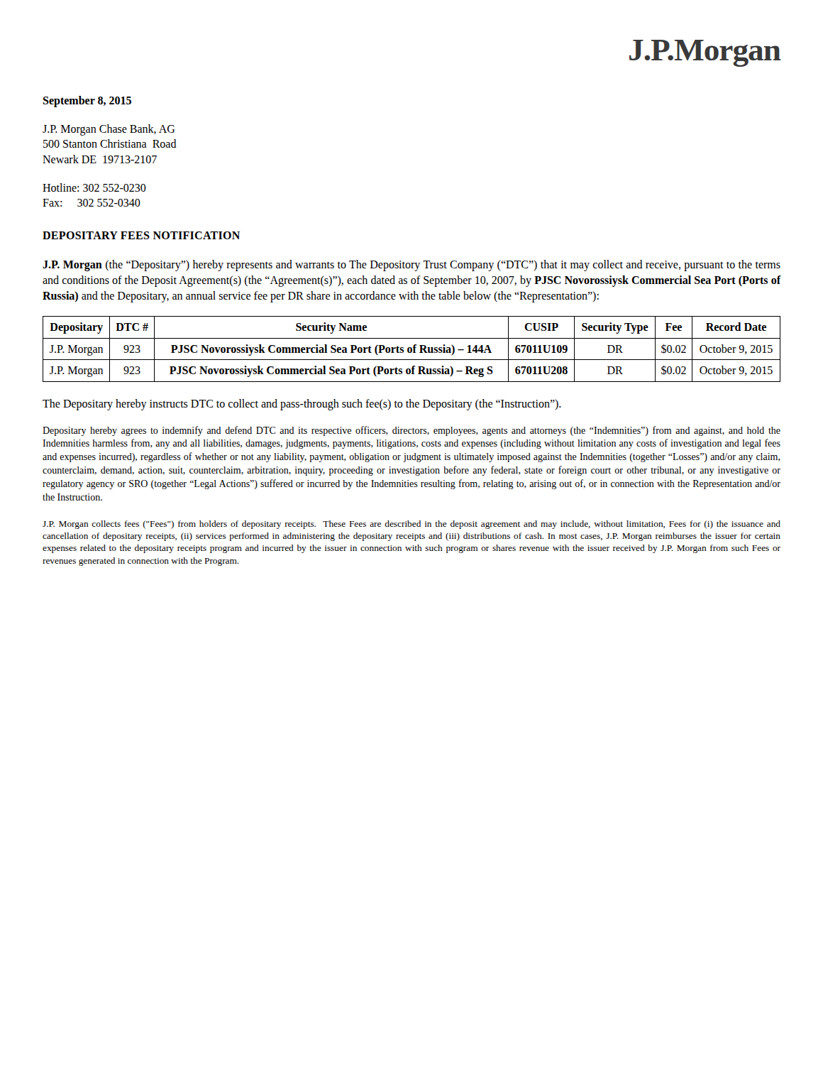J.P.Morgan
September 8, 2015
J.P. Morgan Chase Bank, AG
500 Stanton Christiana Road
Newark DE 19713-2107
Hotline: 302 552-0230
Fax: 302 552-0340
DEPOSITARY FEES NOTIFICATION
J.P. Morgan (the “Depositary”) hereby represents and warrants to The Depository Trust Company (“DTC”) that it may collect and receive, pursuant to the terms and conditions of the Deposit Agreement(s) (the “Agreement(s)”), each dated as of September 10, 2007, by PJSC Novorossiysk Commercial Sea Port (Ports of Russia) and the Depositary, an annual service fee per DR share in accordance with the table below (the “Representation”):
| Depositary | DTC # | Security Name | CUSIP | Security Type | Fee | Record Date |
| --- | --- | --- | --- | --- | --- | --- |
| J.P. Morgan | 923 | PJSC Novorossiysk Commercial Sea Port (Ports of Russia) – 144A | 67011U109 | DR | $0.02 | October 9, 2015 |
| J.P. Morgan | 923 | PJSC Novorossiysk Commercial Sea Port (Ports of Russia) – Reg S | 67011U208 | DR | $0.02 | October 9, 2015 |
The Depositary hereby instructs DTC to collect and pass-through such fee(s) to the Depositary (the “Instruction”).
Depositary hereby agrees to indemnify and defend DTC and its respective officers, directors, employees, agents and attorneys (the “Indemnities”) from and against, and hold the Indemnities harmless from, any and all liabilities, damages, judgments, payments, litigations, costs and expenses (including without limitation any costs of investigation and legal fees and expenses incurred), regardless of whether or not any liability, payment, obligation or judgment is ultimately imposed against the Indemnities (together “Losses”) and/or any claim, counterclaim, demand, action, suit, counterclaim, arbitration, inquiry, proceeding or investigation before any federal, state or foreign court or other tribunal, or any investigative or regulatory agency or SRO (together “Legal Actions”) suffered or incurred by the Indemnities resulting from, relating to, arising out of, or in connection with the Representation and/or the Instruction.
J.P. Morgan collects fees ("Fees") from holders of depositary receipts. These Fees are described in the deposit agreement and may include, without limitation, Fees for (i) the issuance and cancellation of depositary receipts, (ii) services performed in administering the depositary receipts and (iii) distributions of cash. In most cases, J.P. Morgan reimburses the issuer for certain expenses related to the depositary receipts program and incurred by the issuer in connection with such program or shares revenue with the issuer received by J.P. Morgan from such Fees or revenues generated in connection with the Program.